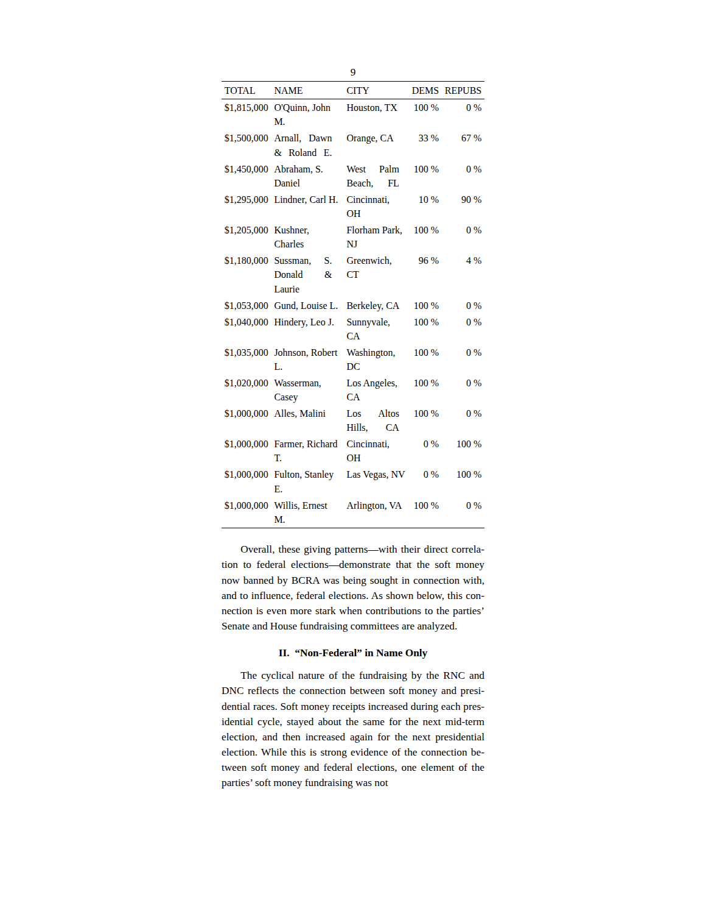9
| TOTAL | NAME | CITY | DEMS | REPUBS |
| --- | --- | --- | --- | --- |
| $1,815,000 | O'Quinn, John M. | Houston, TX | 100 % | 0 % |
| $1,500,000 | Arnall, Dawn & Roland E. | Orange, CA | 33 % | 67 % |
| $1,450,000 | Abraham, S. Daniel | West Palm Beach, FL | 100 % | 0 % |
| $1,295,000 | Lindner, Carl H. | Cincinnati, OH | 10 % | 90 % |
| $1,205,000 | Kushner, Charles | Florham Park, NJ | 100 % | 0 % |
| $1,180,000 | Sussman, S. Donald & Laurie | Greenwich, CT | 96 % | 4 % |
| $1,053,000 | Gund, Louise L. | Berkeley, CA | 100 % | 0 % |
| $1,040,000 | Hindery, Leo J. | Sunnyvale, CA | 100 % | 0 % |
| $1,035,000 | Johnson, Robert L. | Washington, DC | 100 % | 0 % |
| $1,020,000 | Wasserman, Casey | Los Angeles, CA | 100 % | 0 % |
| $1,000,000 | Alles, Malini | Los Altos Hills, CA | 100 % | 0 % |
| $1,000,000 | Farmer, Richard T. | Cincinnati, OH | 0 % | 100 % |
| $1,000,000 | Fulton, Stanley E. | Las Vegas, NV | 0 % | 100 % |
| $1,000,000 | Willis, Ernest M. | Arlington, VA | 100 % | 0 % |
Overall, these giving patterns—with their direct correlation to federal elections—demonstrate that the soft money now banned by BCRA was being sought in connection with, and to influence, federal elections. As shown below, this connection is even more stark when contributions to the parties’ Senate and House fundraising committees are analyzed.
II. “Non-Federal” in Name Only
The cyclical nature of the fundraising by the RNC and DNC reflects the connection between soft money and presidential races. Soft money receipts increased during each presidential cycle, stayed about the same for the next mid-term election, and then increased again for the next presidential election. While this is strong evidence of the connection between soft money and federal elections, one element of the parties’ soft money fundraising was not